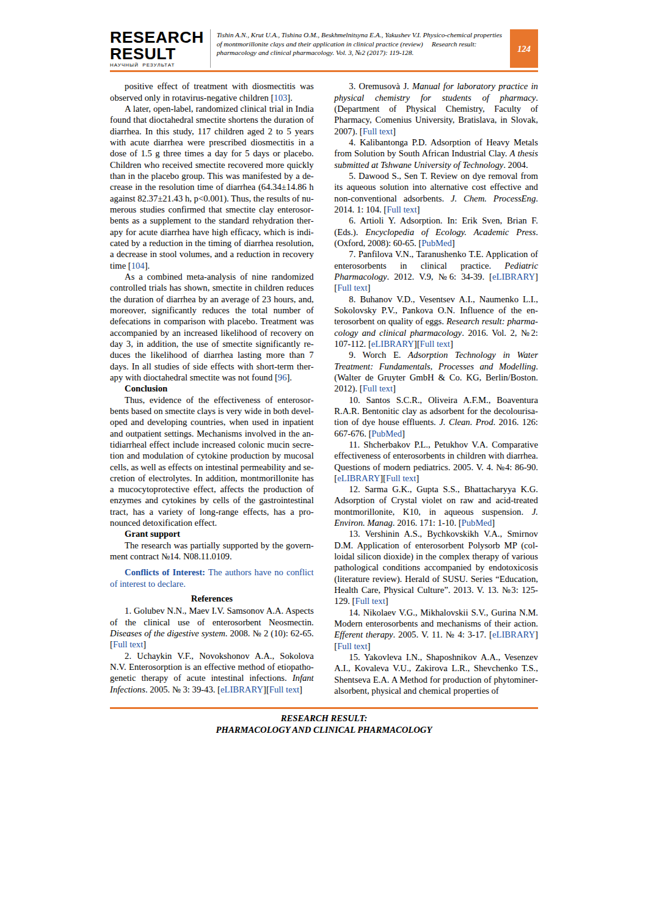RESEARCH RESULT НАУЧНЫЙ РЕЗУЛЬТАТ
Tishin A.N., Krut U.A., Tishina O.M., Beskhmelnitsyna E.A., Yakushev V.I. Physico-chemical properties of montmorillonite clays and their application in clinical practice (review) Research result: pharmacology and clinical pharmacology. Vol. 3, №2 (2017): 119-128.
124
positive effect of treatment with diosmectitis was observed only in rotavirus-negative children [103].
A later, open-label, randomized clinical trial in India found that dioctahedral smectite shortens the duration of diarrhea. In this study, 117 children aged 2 to 5 years with acute diarrhea were prescribed diosmectitis in a dose of 1.5 g three times a day for 5 days or placebo. Children who received smectite recovered more quickly than in the placebo group. This was manifested by a decrease in the resolution time of diarrhea (64.34±14.86 h against 82.37±21.43 h, p<0.001). Thus, the results of numerous studies confirmed that smectite clay enterosorbents as a supplement to the standard rehydration therapy for acute diarrhea have high efficacy, which is indicated by a reduction in the timing of diarrhea resolution, a decrease in stool volumes, and a reduction in recovery time [104].
As a combined meta-analysis of nine randomized controlled trials has shown, smectite in children reduces the duration of diarrhea by an average of 23 hours, and, moreover, significantly reduces the total number of defecations in comparison with placebo. Treatment was accompanied by an increased likelihood of recovery on day 3, in addition, the use of smectite significantly reduces the likelihood of diarrhea lasting more than 7 days. In all studies of side effects with short-term therapy with dioctahedral smectite was not found [96].
Conclusion
Thus, evidence of the effectiveness of enterosorbents based on smectite clays is very wide in both developed and developing countries, when used in inpatient and outpatient settings. Mechanisms involved in the antidiarrheal effect include increased colonic mucin secretion and modulation of cytokine production by mucosal cells, as well as effects on intestinal permeability and secretion of electrolytes. In addition, montmorillonite has a mucocytoprotective effect, affects the production of enzymes and cytokines by cells of the gastrointestinal tract, has a variety of long-range effects, has a pronounced detoxification effect.
Grant support
The research was partially supported by the government contract №14. N08.11.0109.
Conflicts of Interest: The authors have no conflict of interest to declare.
References
1. Golubev N.N., Maev I.V. Samsonov A.A. Aspects of the clinical use of enterosorbent Neosmectin. Diseases of the digestive system. 2008. № 2 (10): 62-65. [Full text]
2. Uchaykin V.F., Novokshonov A.A., Sokolova N.V. Enterosorption is an effective method of etiopathogenetic therapy of acute intestinal infections. Infant Infections. 2005. № 3: 39-43. [eLIBRARY][Full text]
3. Oremusovà J. Manual for laboratory practice in physical chemistry for students of pharmacy. (Department of Physical Chemistry, Faculty of Pharmacy, Comenius University, Bratislava, in Slovak, 2007). [Full text]
4. Kalibantonga P.D. Adsorption of Heavy Metals from Solution by South African Industrial Clay. A thesis submitted at Tshwane University of Technology. 2004.
5. Dawood S., Sen T. Review on dye removal from its aqueous solution into alternative cost effective and non-conventional adsorbents. J. Chem. ProcessEng. 2014. 1: 104. [Full text]
6. Artioli Y. Adsorption. In: Erik Sven, Brian F. (Eds.). Encyclopedia of Ecology. Academic Press. (Oxford, 2008): 60-65. [PubMed]
7. Panfilova V.N., Taranushenko T.E. Application of enterosorbents in clinical practice. Pediatric Pharmacology. 2012. V.9, №6: 34-39. [eLIBRARY][Full text]
8. Buhanov V.D., Vesentsev A.I., Naumenko L.I., Sokolovsky P.V., Pankova O.N. Influence of the enterosorbent on quality of eggs. Research result: pharmacology and clinical pharmacology. 2016. Vol. 2, №2: 107-112. [eLIBRARY][Full text]
9. Worch E. Adsorption Technology in Water Treatment: Fundamentals, Processes and Modelling. (Walter de Gruyter GmbH & Co. KG, Berlin/Boston. 2012). [Full text]
10. Santos S.C.R., Oliveira A.F.M., Boaventura R.A.R. Bentonitic clay as adsorbent for the decolourisation of dye house effluents. J. Clean. Prod. 2016. 126: 667-676. [PubMed]
11. Shcherbakov P.L., Petukhov V.A. Comparative effectiveness of enterosorbents in children with diarrhea. Questions of modern pediatrics. 2005. V. 4. №4: 86-90. [eLIBRARY][Full text]
12. Sarma G.K., Gupta S.S., Bhattacharyya K.G. Adsorption of Crystal violet on raw and acid-treated montmorillonite, K10, in aqueous suspension. J. Environ. Manag. 2016. 171: 1-10. [PubMed]
13. Vershinin A.S., Bychkovskikh V.A., Smirnov D.M. Application of enterosorbent Polysorb MP (colloidal silicon dioxide) in the complex therapy of various pathological conditions accompanied by endotoxicosis (literature review). Herald of SUSU. Series “Education, Health Care, Physical Culture”. 2013. V. 13. №3: 125-129. [Full text]
14. Nikolaev V.G., Mikhalovskii S.V., Gurina N.M. Modern enterosorbents and mechanisms of their action. Efferent therapy. 2005. V. 11. № 4: 3-17. [eLIBRARY][Full text]
15. Yakovleva I.N., Shaposhnikov A.A., Vesenzev A.I., Kovaleva V.U., Zakirova L.R., Shevchenko T.S., Shentseva E.A. A Method for production of phytomineralsorbent, physical and chemical properties of
RESEARCH RESULT:
PHARMACOLOGY AND CLINICAL PHARMACOLOGY